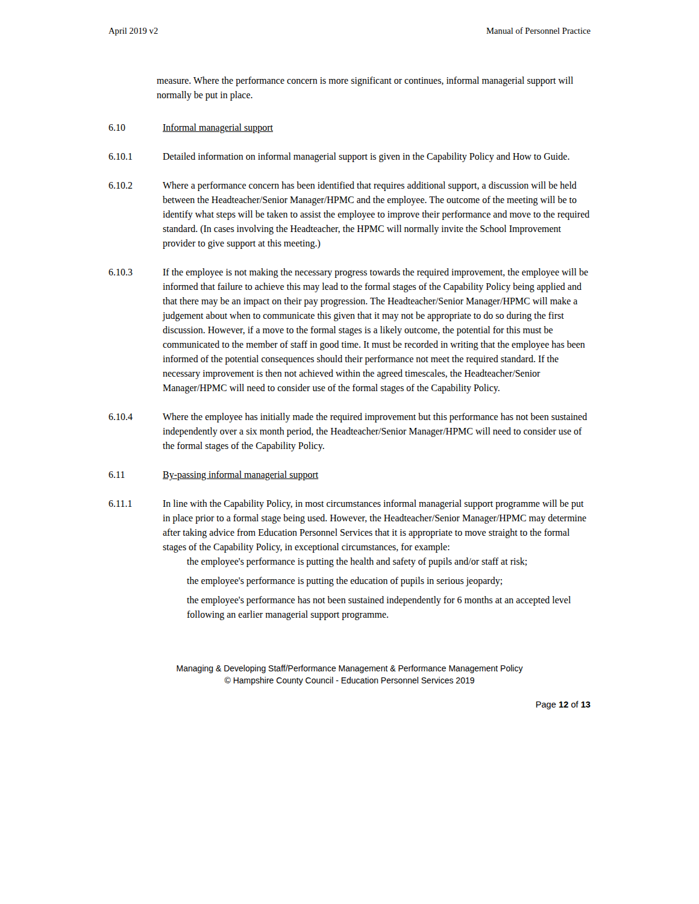April 2019 v2
Manual of Personnel Practice
measure. Where the performance concern is more significant or continues, informal managerial support will normally be put in place.
6.10
Informal managerial support
6.10.1
Detailed information on informal managerial support is given in the Capability Policy and How to Guide.
6.10.2
Where a performance concern has been identified that requires additional support, a discussion will be held between the Headteacher/Senior Manager/HPMC and the employee. The outcome of the meeting will be to identify what steps will be taken to assist the employee to improve their performance and move to the required standard. (In cases involving the Headteacher, the HPMC will normally invite the School Improvement provider to give support at this meeting.)
6.10.3
If the employee is not making the necessary progress towards the required improvement, the employee will be informed that failure to achieve this may lead to the formal stages of the Capability Policy being applied and that there may be an impact on their pay progression. The Headteacher/Senior Manager/HPMC will make a judgement about when to communicate this given that it may not be appropriate to do so during the first discussion. However, if a move to the formal stages is a likely outcome, the potential for this must be communicated to the member of staff in good time. It must be recorded in writing that the employee has been informed of the potential consequences should their performance not meet the required standard. If the necessary improvement is then not achieved within the agreed timescales, the Headteacher/Senior Manager/HPMC will need to consider use of the formal stages of the Capability Policy.
6.10.4
Where the employee has initially made the required improvement but this performance has not been sustained independently over a six month period, the Headteacher/Senior Manager/HPMC will need to consider use of the formal stages of the Capability Policy.
6.11
By-passing informal managerial support
6.11.1
In line with the Capability Policy, in most circumstances informal managerial support programme will be put in place prior to a formal stage being used. However, the Headteacher/Senior Manager/HPMC may determine after taking advice from Education Personnel Services that it is appropriate to move straight to the formal stages of the Capability Policy, in exceptional circumstances, for example:
the employee's performance is putting the health and safety of pupils and/or staff at risk;
the employee's performance is putting the education of pupils in serious jeopardy;
the employee's performance has not been sustained independently for 6 months at an accepted level following an earlier managerial support programme.
Managing & Developing Staff/Performance Management & Performance Management Policy
© Hampshire County Council - Education Personnel Services 2019
Page 12 of 13